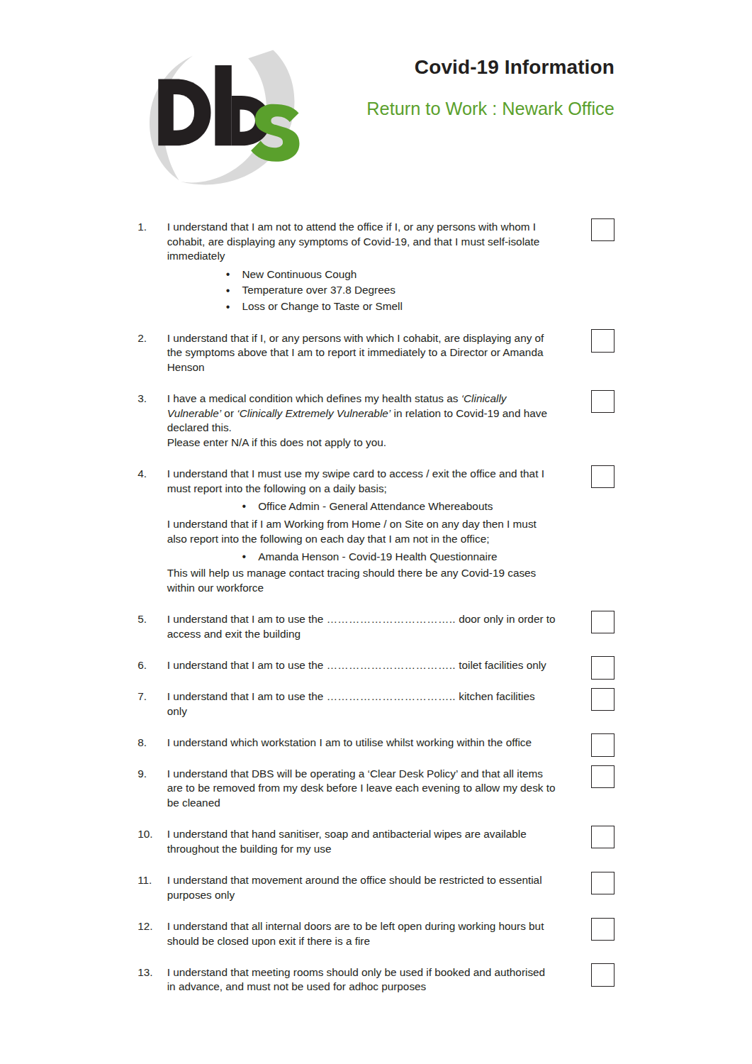Covid-19 Information
Return to Work : Newark Office
I understand that I am not to attend the office if I, or any persons with whom I cohabit, are displaying any symptoms of Covid-19, and that I must self-isolate immediately
New Continuous Cough
Temperature over 37.8 Degrees
Loss or Change to Taste or Smell
I understand that if I, or any persons with which I cohabit, are displaying any of the symptoms above that I am to report it immediately to a Director or Amanda Henson
I have a medical condition which defines my health status as ‘Clinically Vulnerable’ or ‘Clinically Extremely Vulnerable’ in relation to Covid-19 and have declared this.
Please enter N/A if this does not apply to you.
I understand that I must use my swipe card to access / exit the office and that I must report into the following on a daily basis;
Office Admin - General Attendance Whereabouts
I understand that if I am Working from Home / on Site on any day then I must also report into the following on each day that I am not in the office;
Amanda Henson - Covid-19 Health Questionnaire
This will help us manage contact tracing should there be any Covid-19 cases within our workforce
I understand that I am to use the …………………………….. door only in order to access and exit the building
I understand that I am to use the …………………………….. toilet facilities only
I understand that I am to use the …………………………….. kitchen facilities only
I understand which workstation I am to utilise whilst working within the office
I understand that DBS will be operating a ‘Clear Desk Policy’ and that all items are to be removed from my desk before I leave each evening to allow my desk to be cleaned
I understand that hand sanitiser, soap and antibacterial wipes are available throughout the building for my use
I understand that movement around the office should be restricted to essential purposes only
I understand that all internal doors are to be left open during working hours but should be closed upon exit if there is a fire
I understand that meeting rooms should only be used if booked and authorised in advance, and must not be used for adhoc purposes